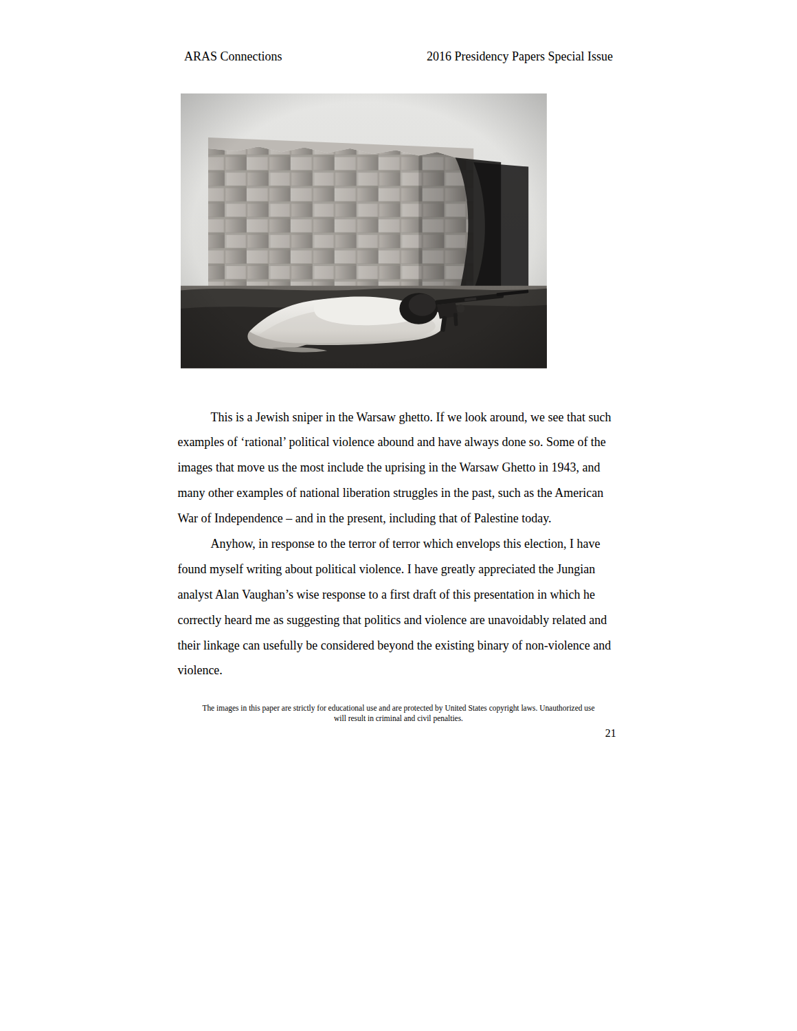ARAS Connections 2016 Presidency Papers Special Issue
This is a Jewish sniper in the Warsaw ghetto. If we look around, we see that such examples of ‘rational’ political violence abound and have always done so. Some of the images that move us the most include the uprising in the Warsaw Ghetto in 1943, and many other examples of national liberation struggles in the past, such as the American War of Independence – and in the present, including that of Palestine today.
Anyhow, in response to the terror of terror which envelops this election, I have found myself writing about political violence. I have greatly appreciated the Jungian analyst Alan Vaughan’s wise response to a first draft of this presentation in which he correctly heard me as suggesting that politics and violence are unavoidably related and their linkage can usefully be considered beyond the existing binary of non-violence and violence.
The images in this paper are strictly for educational use and are protected by United States copyright laws. Unauthorized use will result in criminal and civil penalties.
21